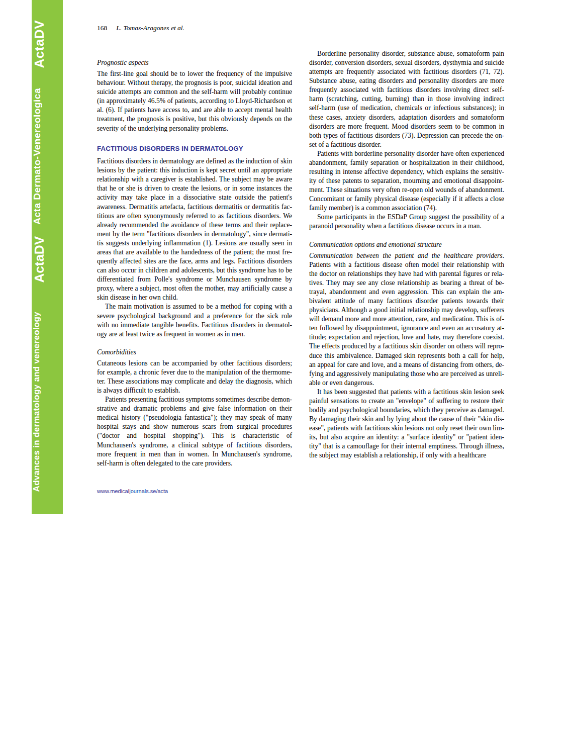ActaDV
Acta Dermato-Venereologica
ActaDV
Advances in dermatology and venereology
168 L. Tomas-Aragones et al.
Prognostic aspects
The first-line goal should be to lower the frequency of the impulsive behaviour. Without therapy, the prognosis is poor, suicidal ideation and suicide attempts are common and the self-harm will probably continue (in approximately 46.5% of patients, according to Lloyd-Richardson et al. (6). If patients have access to, and are able to accept mental health treatment, the prognosis is positive, but this obviously depends on the severity of the underlying personality problems.
Factitious disorders in dermatology
Factitious disorders in dermatology are defined as the induction of skin lesions by the patient: this induction is kept secret until an appropriate relationship with a caregiver is established. The subject may be aware that he or she is driven to create the lesions, or in some instances the activity may take place in a dissociative state outside the patient's awareness. Dermatitis artefacta, factitious dermatitis or dermatitis factitious are often synonymously referred to as factitious disorders. We already recommended the avoidance of these terms and their replacement by the term "factitious disorders in dermatology", since dermatitis suggests underlying inflammation (1). Lesions are usually seen in areas that are available to the handedness of the patient; the most frequently affected sites are the face, arms and legs. Factitious disorders can also occur in children and adolescents, but this syndrome has to be differentiated from Polle's syndrome or Munchausen syndrome by proxy, where a subject, most often the mother, may artificially cause a skin disease in her own child.
The main motivation is assumed to be a method for coping with a severe psychological background and a preference for the sick role with no immediate tangible benefits. Factitious disorders in dermatology are at least twice as frequent in women as in men.
Comorbidities
Cutaneous lesions can be accompanied by other factitious disorders; for example, a chronic fever due to the manipulation of the thermometer. These associations may complicate and delay the diagnosis, which is always difficult to establish.
Patients presenting factitious symptoms sometimes describe demonstrative and dramatic problems and give false information on their medical history ("pseudologia fantastica"); they may speak of many hospital stays and show numerous scars from surgical procedures ("doctor and hospital shopping"). This is characteristic of Munchausen's syndrome, a clinical subtype of factitious disorders, more frequent in men than in women. In Munchausen's syndrome, self-harm is often delegated to the care providers.
Borderline personality disorder, substance abuse, somatoform pain disorder, conversion disorders, sexual disorders, dysthymia and suicide attempts are frequently associated with factitious disorders (71, 72). Substance abuse, eating disorders and personality disorders are more frequently associated with factitious disorders involving direct self-harm (scratching, cutting, burning) than in those involving indirect self-harm (use of medication, chemicals or infectious substances); in these cases, anxiety disorders, adaptation disorders and somatoform disorders are more frequent. Mood disorders seem to be common in both types of factitious disorders (73). Depression can precede the onset of a factitious disorder.
Patients with borderline personality disorder have often experienced abandonment, family separation or hospitalization in their childhood, resulting in intense affective dependency, which explains the sensitivity of these patents to separation, mourning and emotional disappointment. These situations very often re-open old wounds of abandonment. Concomitant or family physical disease (especially if it affects a close family member) is a common association (74).
Some participants in the ESDaP Group suggest the possibility of a paranoid personality when a factitious disease occurs in a man.
Communication options and emotional structure
Communication between the patient and the healthcare providers. Patients with a factitious disease often model their relationship with the doctor on relationships they have had with parental figures or relatives. They may see any close relationship as bearing a threat of betrayal, abandonment and even aggression. This can explain the ambivalent attitude of many factitious disorder patients towards their physicians. Although a good initial relationship may develop, sufferers will demand more and more attention, care, and medication. This is often followed by disappointment, ignorance and even an accusatory attitude; expectation and rejection, love and hate, may therefore coexist. The effects produced by a factitious skin disorder on others will reproduce this ambivalence. Damaged skin represents both a call for help, an appeal for care and love, and a means of distancing from others, defying and aggressively manipulating those who are perceived as unreliable or even dangerous.
It has been suggested that patients with a factitious skin lesion seek painful sensations to create an "envelope" of suffering to restore their bodily and psychological boundaries, which they perceive as damaged. By damaging their skin and by lying about the cause of their "skin disease", patients with factitious skin lesions not only reset their own limits, but also acquire an identity: a "surface identity" or "patient identity" that is a camouflage for their internal emptiness. Through illness, the subject may establish a relationship, if only with a healthcare
www.medicaljournals.se/acta